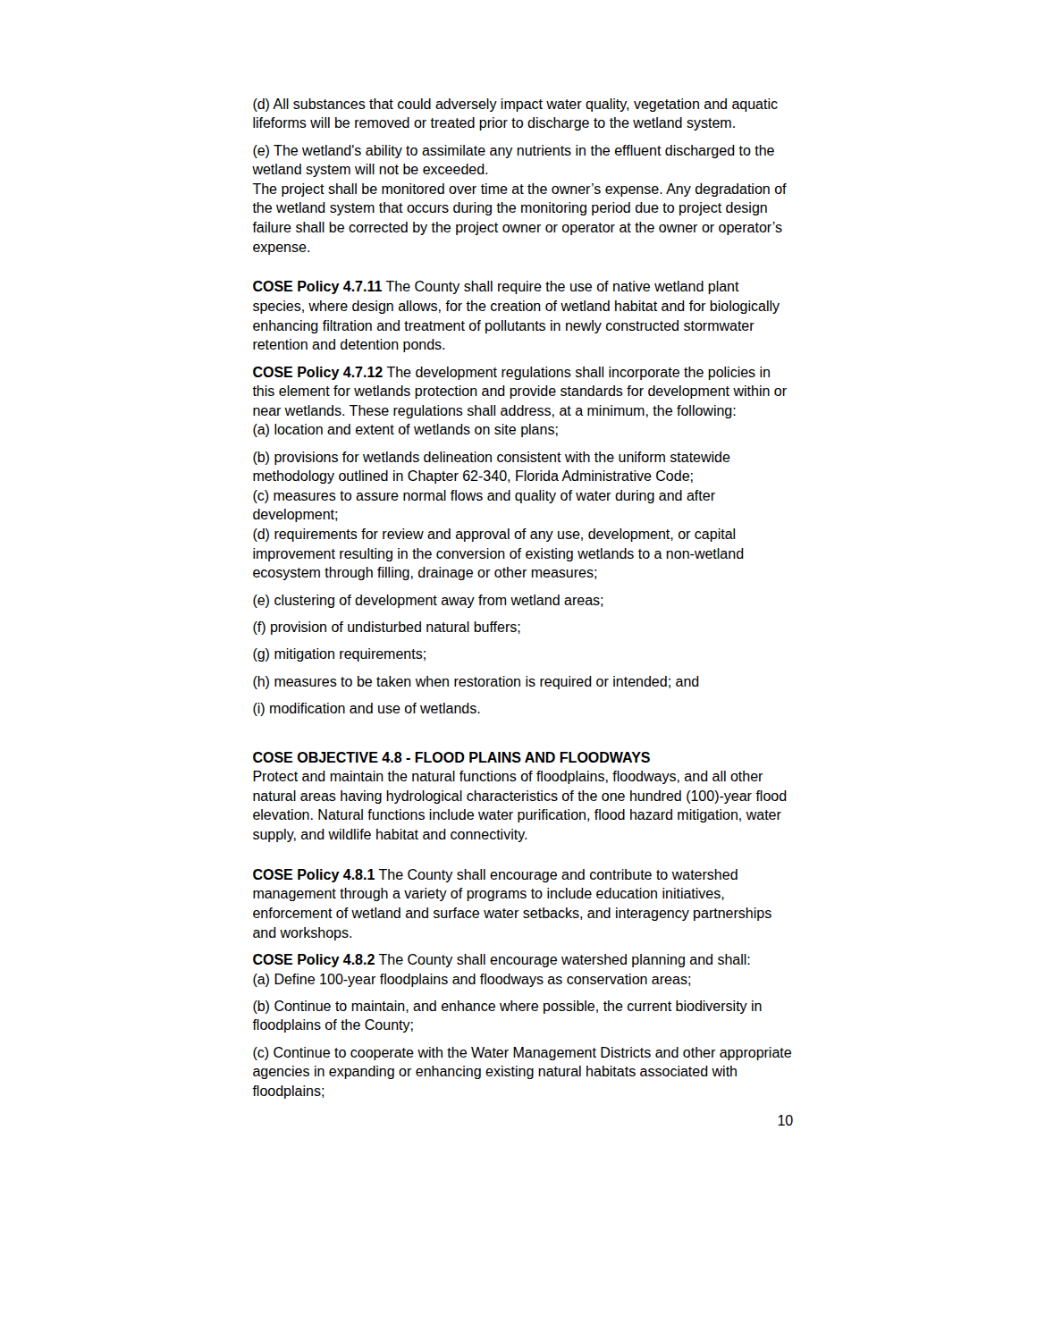(d) All substances that could adversely impact water quality, vegetation and aquatic lifeforms will be removed or treated prior to discharge to the wetland system.
(e) The wetland's ability to assimilate any nutrients in the effluent discharged to the wetland system will not be exceeded.
The project shall be monitored over time at the owner’s expense. Any degradation of the wetland system that occurs during the monitoring period due to project design failure shall be corrected by the project owner or operator at the owner or operator’s expense.
COSE Policy 4.7.11 The County shall require the use of native wetland plant species, where design allows, for the creation of wetland habitat and for biologically enhancing filtration and treatment of pollutants in newly constructed stormwater retention and detention ponds.
COSE Policy 4.7.12 The development regulations shall incorporate the policies in this element for wetlands protection and provide standards for development within or near wetlands. These regulations shall address, at a minimum, the following:
(a) location and extent of wetlands on site plans;
(b) provisions for wetlands delineation consistent with the uniform statewide methodology outlined in Chapter 62-340, Florida Administrative Code;
(c) measures to assure normal flows and quality of water during and after development;
(d) requirements for review and approval of any use, development, or capital improvement resulting in the conversion of existing wetlands to a non-wetland ecosystem through filling, drainage or other measures;
(e) clustering of development away from wetland areas;
(f) provision of undisturbed natural buffers;
(g) mitigation requirements;
(h) measures to be taken when restoration is required or intended; and
(i) modification and use of wetlands.
COSE OBJECTIVE 4.8 - FLOOD PLAINS AND FLOODWAYS
Protect and maintain the natural functions of floodplains, floodways, and all other natural areas having hydrological characteristics of the one hundred (100)-year flood elevation. Natural functions include water purification, flood hazard mitigation, water supply, and wildlife habitat and connectivity.
COSE Policy 4.8.1 The County shall encourage and contribute to watershed management through a variety of programs to include education initiatives, enforcement of wetland and surface water setbacks, and interagency partnerships and workshops.
COSE Policy 4.8.2 The County shall encourage watershed planning and shall:
(a) Define 100-year floodplains and floodways as conservation areas;
(b) Continue to maintain, and enhance where possible, the current biodiversity in floodplains of the County;
(c) Continue to cooperate with the Water Management Districts and other appropriate agencies in expanding or enhancing existing natural habitats associated with floodplains;
10